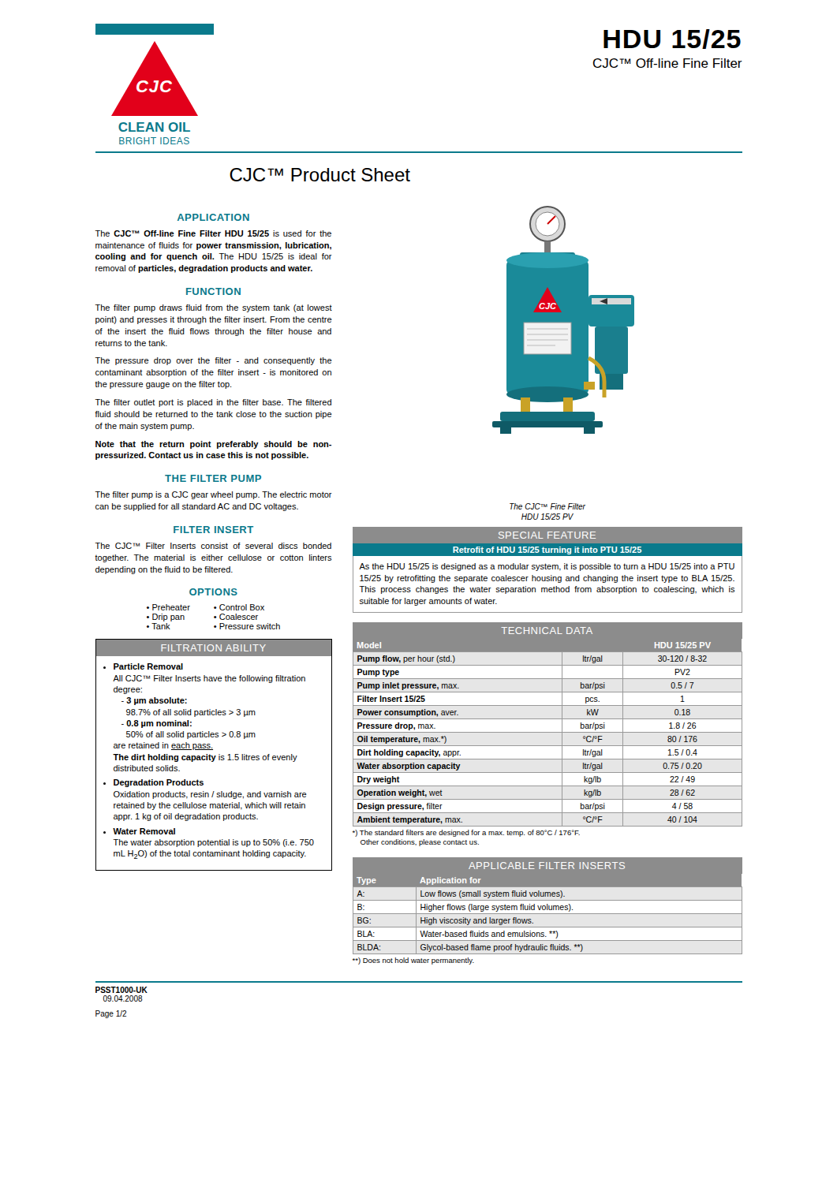CJC
CLEAN OIL
BRIGHT IDEAS
HDU 15/25
CJC™ Off-line Fine Filter
CJC™ Product Sheet
APPLICATION
The CJC™ Off-line Fine Filter HDU 15/25 is used for the maintenance of fluids for power transmission, lubrication, cooling and for quench oil. The HDU 15/25 is ideal for removal of particles, degradation products and water.
FUNCTION
The filter pump draws fluid from the system tank (at lowest point) and presses it through the filter insert. From the centre of the insert the fluid flows through the filter house and returns to the tank.
The pressure drop over the filter - and consequently the contaminant absorption of the filter insert - is monitored on the pressure gauge on the filter top.
The filter outlet port is placed in the filter base. The filtered fluid should be returned to the tank close to the suction pipe of the main system pump.
Note that the return point preferably should be non-pressurized. Contact us in case this is not possible.
THE FILTER PUMP
The filter pump is a CJC gear wheel pump. The electric motor can be supplied for all standard AC and DC voltages.
FILTER INSERT
The CJC™ Filter Inserts consist of several discs bonded together. The material is either cellulose or cotton linters depending on the fluid to be filtered.
OPTIONS
Preheater
Drip pan
Tank
Control Box
Coalescer
Pressure switch
FILTRATION ABILITY
Particle Removal
All CJC™ Filter Inserts have the following filtration degree: - 3 µm absolute: 98.7% of all solid particles > 3 µm - 0.8 µm nominal: 50% of all solid particles > 0.8 µm are retained in each pass.
The dirt holding capacity is 1.5 litres of evenly distributed solids.
Degradation Products
Oxidation products, resin / sludge, and varnish are retained by the cellulose material, which will retain appr. 1 kg of oil degradation products.
Water Removal
The water absorption potential is up to 50% (i.e. 750 mL H2O) of the total contaminant holding capacity.
CJC
The CJC™ Fine Filter
HDU 15/25 PV
SPECIAL FEATURE
Retrofit of HDU 15/25 turning it into PTU 15/25
As the HDU 15/25 is designed as a modular system, it is possible to turn a HDU 15/25 into a PTU 15/25 by retrofitting the separate coalescer housing and changing the insert type to BLA 15/25. This process changes the water separation method from absorption to coalescing, which is suitable for larger amounts of water.
TECHNICAL DATA
| Model | | HDU 15/25 PV |
| --- | --- | --- |
| Pump flow, per hour (std.) | ltr/gal | 30-120 / 8-32 |
| Pump type | | PV2 |
| Pump inlet pressure, max. | bar/psi | 0.5 / 7 |
| Filter Insert 15/25 | pcs. | 1 |
| Power consumption, aver. | kW | 0.18 |
| Pressure drop, max. | bar/psi | 1.8 / 26 |
| Oil temperature, max.*) | °C/°F | 80 / 176 |
| Dirt holding capacity, appr. | ltr/gal | 1.5 / 0.4 |
| Water absorption capacity | ltr/gal | 0.75 / 0.20 |
| Dry weight | kg/lb | 22 / 49 |
| Operation weight, wet | kg/lb | 28 / 62 |
| Design pressure, filter | bar/psi | 4 / 58 |
| Ambient temperature, max. | °C/°F | 40 / 104 |
*) The standard filters are designed for a max. temp. of 80°C / 176°F. Other conditions, please contact us.
APPLICABLE FILTER INSERTS
| Type | Application for |
| --- | --- |
| A: | Low flows (small system fluid volumes). |
| B: | Higher flows (large system fluid volumes). |
| BG: | High viscosity and larger flows. |
| BLA: | Water-based fluids and emulsions. **) |
| BLDA: | Glycol-based flame proof hydraulic fluids. **) |
**) Does not hold water permanently.
PSST1000-UK
09.04.2008
Page 1/2